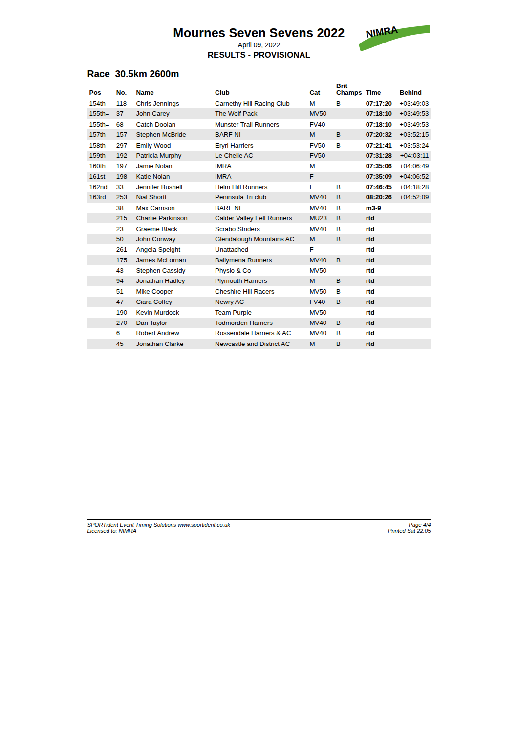Mournes Seven Sevens 2022
April 09, 2022
RESULTS - PROVISIONAL
NIMRA
Race 30.5km 2600m
| Pos | No. | Name | Club | Cat | Brit Champs | Time | Behind |
| --- | --- | --- | --- | --- | --- | --- | --- |
| 154th | 118 | Chris Jennings | Carnethy Hill Racing Club | M | B | 07:17:20 | +03:49:03 |
| 155th= | 37 | John Carey | The Wolf Pack | MV50 | | 07:18:10 | +03:49:53 |
| 155th= | 68 | Catch Doolan | Munster Trail Runners | FV40 | | 07:18:10 | +03:49:53 |
| 157th | 157 | Stephen McBride | BARF NI | M | B | 07:20:32 | +03:52:15 |
| 158th | 297 | Emily Wood | Eryri Harriers | FV50 | B | 07:21:41 | +03:53:24 |
| 159th | 192 | Patricia Murphy | Le Cheile AC | FV50 | | 07:31:28 | +04:03:11 |
| 160th | 197 | Jamie Nolan | IMRA | M | | 07:35:06 | +04:06:49 |
| 161st | 198 | Katie Nolan | IMRA | F | | 07:35:09 | +04:06:52 |
| 162nd | 33 | Jennifer Bushell | Helm Hill Runners | F | B | 07:46:45 | +04:18:28 |
| 163rd | 253 | Nial Shortt | Peninsula Tri club | MV40 | B | 08:20:26 | +04:52:09 |
| | 38 | Max Carnson | BARF NI | MV40 | B | m3-9 | |
| | 215 | Charlie Parkinson | Calder Valley Fell Runners | MU23 | B | rtd | |
| | 23 | Graeme Black | Scrabo Striders | MV40 | B | rtd | |
| | 50 | John Conway | Glendalough Mountains AC | M | B | rtd | |
| | 261 | Angela Speight | Unattached | F | | rtd | |
| | 175 | James McLornan | Ballymena Runners | MV40 | B | rtd | |
| | 43 | Stephen Cassidy | Physio & Co | MV50 | | rtd | |
| | 94 | Jonathan Hadley | Plymouth Harriers | M | B | rtd | |
| | 51 | Mike Cooper | Cheshire Hill Racers | MV50 | B | rtd | |
| | 47 | Ciara Coffey | Newry AC | FV40 | B | rtd | |
| | 190 | Kevin Murdock | Team Purple | MV50 | | rtd | |
| | 270 | Dan Taylor | Todmorden Harriers | MV40 | B | rtd | |
| | 6 | Robert Andrew | Rossendale Harriers & AC | MV40 | B | rtd | |
| | 45 | Jonathan Clarke | Newcastle and District AC | M | B | rtd | |
SPORTident Event Timing Solutions www.sportident.co.uk
Licensed to: NIMRA
Page 4/4
Printed Sat 22:05